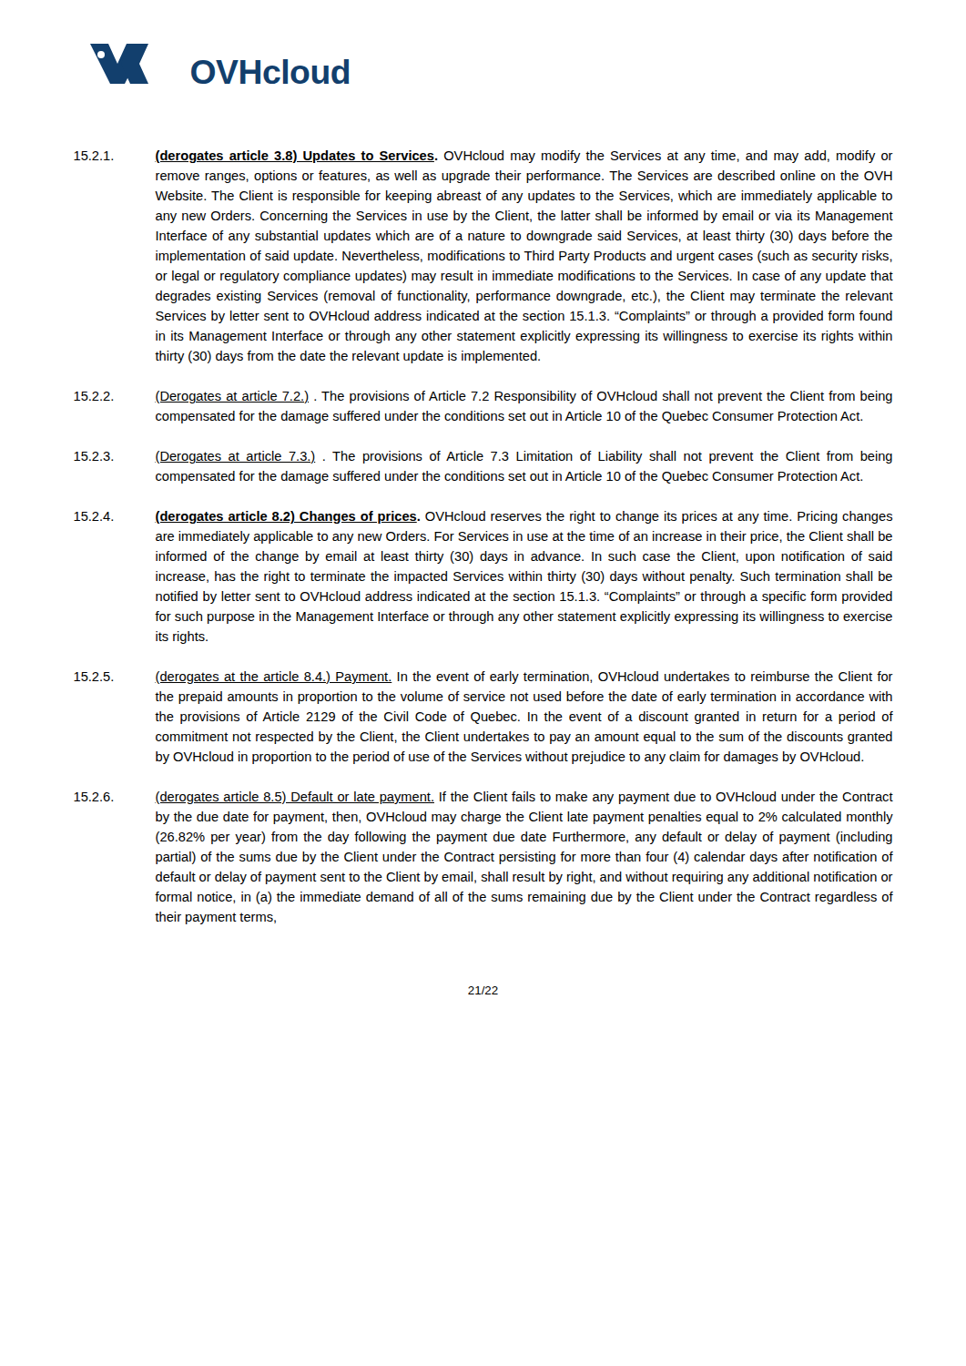OVHcloud
15.2.1. (derogates article 3.8) Updates to Services. OVHcloud may modify the Services at any time, and may add, modify or remove ranges, options or features, as well as upgrade their performance. The Services are described online on the OVH Website. The Client is responsible for keeping abreast of any updates to the Services, which are immediately applicable to any new Orders. Concerning the Services in use by the Client, the latter shall be informed by email or via its Management Interface of any substantial updates which are of a nature to downgrade said Services, at least thirty (30) days before the implementation of said update. Nevertheless, modifications to Third Party Products and urgent cases (such as security risks, or legal or regulatory compliance updates) may result in immediate modifications to the Services. In case of any update that degrades existing Services (removal of functionality, performance downgrade, etc.), the Client may terminate the relevant Services by letter sent to OVHcloud address indicated at the section 15.1.3. “Complaints” or through a provided form found in its Management Interface or through any other statement explicitly expressing its willingness to exercise its rights within thirty (30) days from the date the relevant update is implemented.
15.2.2. (Derogates at article 7.2.) . The provisions of Article 7.2 Responsibility of OVHcloud shall not prevent the Client from being compensated for the damage suffered under the conditions set out in Article 10 of the Quebec Consumer Protection Act.
15.2.3. (Derogates at article 7.3.) . The provisions of Article 7.3 Limitation of Liability shall not prevent the Client from being compensated for the damage suffered under the conditions set out in Article 10 of the Quebec Consumer Protection Act.
15.2.4. (derogates article 8.2) Changes of prices. OVHcloud reserves the right to change its prices at any time. Pricing changes are immediately applicable to any new Orders. For Services in use at the time of an increase in their price, the Client shall be informed of the change by email at least thirty (30) days in advance. In such case the Client, upon notification of said increase, has the right to terminate the impacted Services within thirty (30) days without penalty. Such termination shall be notified by letter sent to OVHcloud address indicated at the section 15.1.3. “Complaints” or through a specific form provided for such purpose in the Management Interface or through any other statement explicitly expressing its willingness to exercise its rights.
15.2.5. (derogates at the article 8.4.) Payment. In the event of early termination, OVHcloud undertakes to reimburse the Client for the prepaid amounts in proportion to the volume of service not used before the date of early termination in accordance with the provisions of Article 2129 of the Civil Code of Quebec. In the event of a discount granted in return for a period of commitment not respected by the Client, the Client undertakes to pay an amount equal to the sum of the discounts granted by OVHcloud in proportion to the period of use of the Services without prejudice to any claim for damages by OVHcloud.
15.2.6. (derogates article 8.5) Default or late payment. If the Client fails to make any payment due to OVHcloud under the Contract by the due date for payment, then, OVHcloud may charge the Client late payment penalties equal to 2% calculated monthly (26.82% per year) from the day following the payment due date Furthermore, any default or delay of payment (including partial) of the sums due by the Client under the Contract persisting for more than four (4) calendar days after notification of default or delay of payment sent to the Client by email, shall result by right, and without requiring any additional notification or formal notice, in (a) the immediate demand of all of the sums remaining due by the Client under the Contract regardless of their payment terms,
21/22